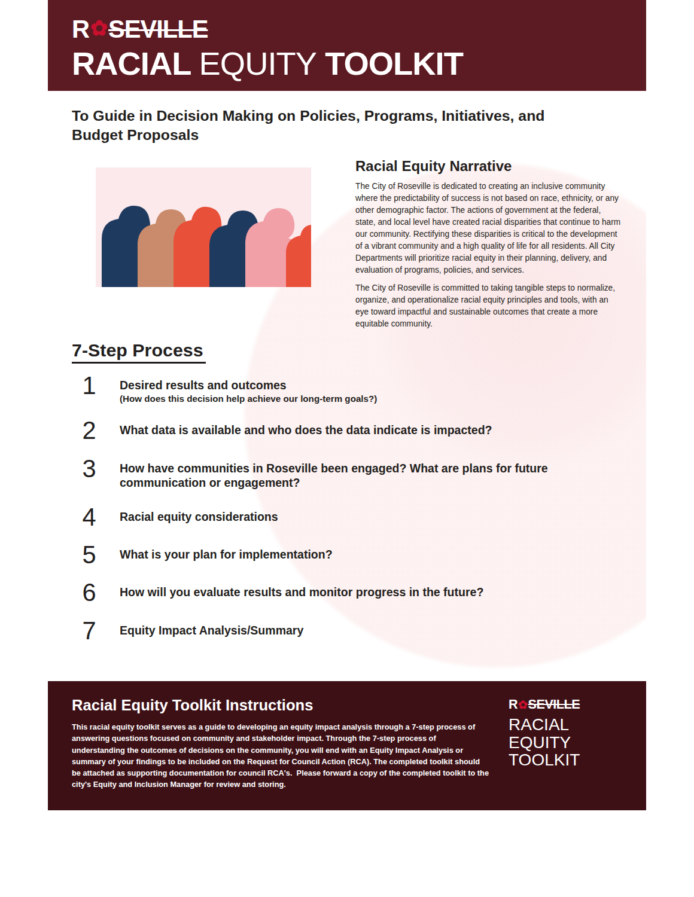R✿SEVILLE
RACIAL EQUITY TOOLKIT
To Guide in Decision Making on Policies, Programs, Initiatives, and Budget Proposals
Racial Equity Narrative
The City of Roseville is dedicated to creating an inclusive community where the predictability of success is not based on race, ethnicity, or any other demographic factor. The actions of government at the federal, state, and local level have created racial disparities that continue to harm our community. Rectifying these disparities is critical to the development of a vibrant community and a high quality of life for all residents. All City Departments will prioritize racial equity in their planning, delivery, and evaluation of programs, policies, and services.
The City of Roseville is committed to taking tangible steps to normalize, organize, and operationalize racial equity principles and tools, with an eye toward impactful and sustainable outcomes that create a more equitable community.
7-Step Process
Desired results and outcomes (How does this decision help achieve our long-term goals?)
What data is available and who does the data indicate is impacted?
How have communities in Roseville been engaged? What are plans for future communication or engagement?
Racial equity considerations
What is your plan for implementation?
How will you evaluate results and monitor progress in the future?
Equity Impact Analysis/Summary
Racial Equity Toolkit Instructions
This racial equity toolkit serves as a guide to developing an equity impact analysis through a 7-step process of answering questions focused on community and stakeholder impact. Through the 7-step process of understanding the outcomes of decisions on the community, you will end with an Equity Impact Analysis or summary of your findings to be included on the Request for Council Action (RCA). The completed toolkit should be attached as supporting documentation for council RCA's. Please forward a copy of the completed toolkit to the city's Equity and Inclusion Manager for review and storing.
R✿SEVILLE
RACIAL
EQUITY
TOOLKIT